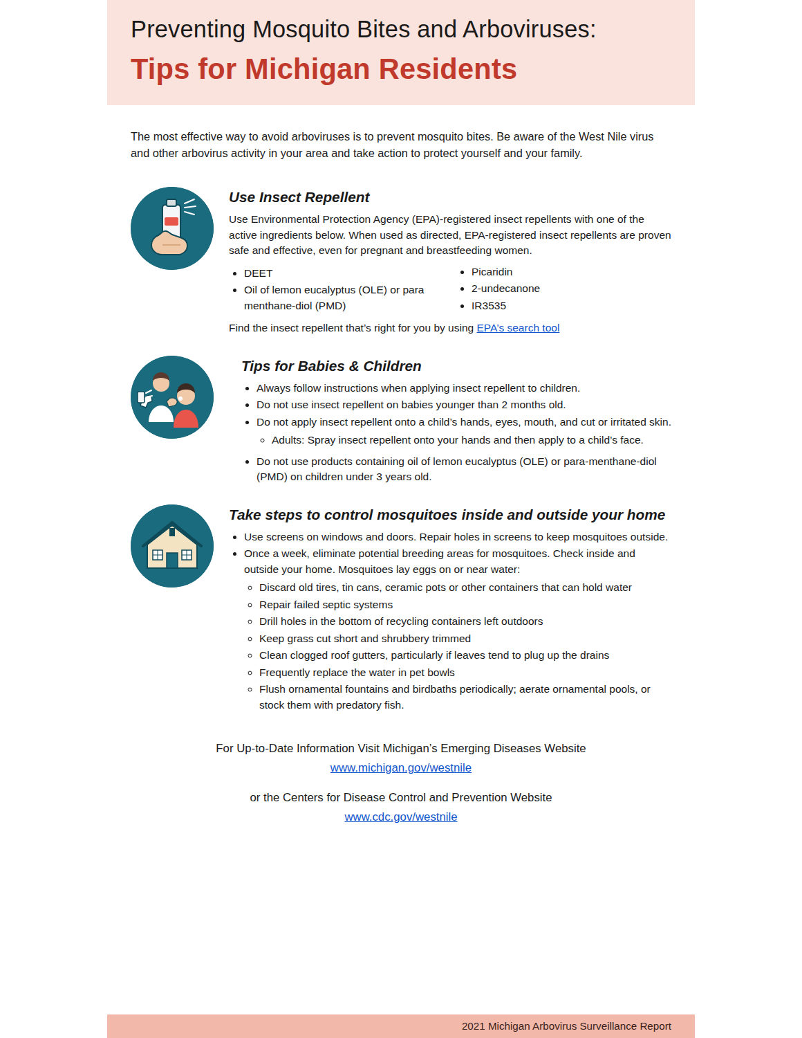Preventing Mosquito Bites and Arboviruses:
Tips for Michigan Residents
The most effective way to avoid arboviruses is to prevent mosquito bites. Be aware of the West Nile virus and other arbovirus activity in your area and take action to protect yourself and your family.
Use Insect Repellent
Use Environmental Protection Agency (EPA)-registered insect repellents with one of the active ingredients below. When used as directed, EPA-registered insect repellents are proven safe and effective, even for pregnant and breastfeeding women.
DEET
Oil of lemon eucalyptus (OLE) or para menthane-diol (PMD)
Picaridin
2-undecanone
IR3535
Find the insect repellent that’s right for you by using EPA’s search tool
Tips for Babies & Children
Always follow instructions when applying insect repellent to children.
Do not use insect repellent on babies younger than 2 months old.
Do not apply insect repellent onto a child’s hands, eyes, mouth, and cut or irritated skin.
Adults: Spray insect repellent onto your hands and then apply to a child’s face.
Do not use products containing oil of lemon eucalyptus (OLE) or para-menthane-diol (PMD) on children under 3 years old.
Take steps to control mosquitoes inside and outside your home
Use screens on windows and doors. Repair holes in screens to keep mosquitoes outside.
Once a week, eliminate potential breeding areas for mosquitoes. Check inside and outside your home. Mosquitoes lay eggs on or near water:
Discard old tires, tin cans, ceramic pots or other containers that can hold water
Repair failed septic systems
Drill holes in the bottom of recycling containers left outdoors
Keep grass cut short and shrubbery trimmed
Clean clogged roof gutters, particularly if leaves tend to plug up the drains
Frequently replace the water in pet bowls
Flush ornamental fountains and birdbaths periodically; aerate ornamental pools, or stock them with predatory fish.
For Up-to-Date Information Visit Michigan’s Emerging Diseases Website
www.michigan.gov/westnile
or the Centers for Disease Control and Prevention Website
www.cdc.gov/westnile
2021 Michigan Arbovirus Surveillance Report